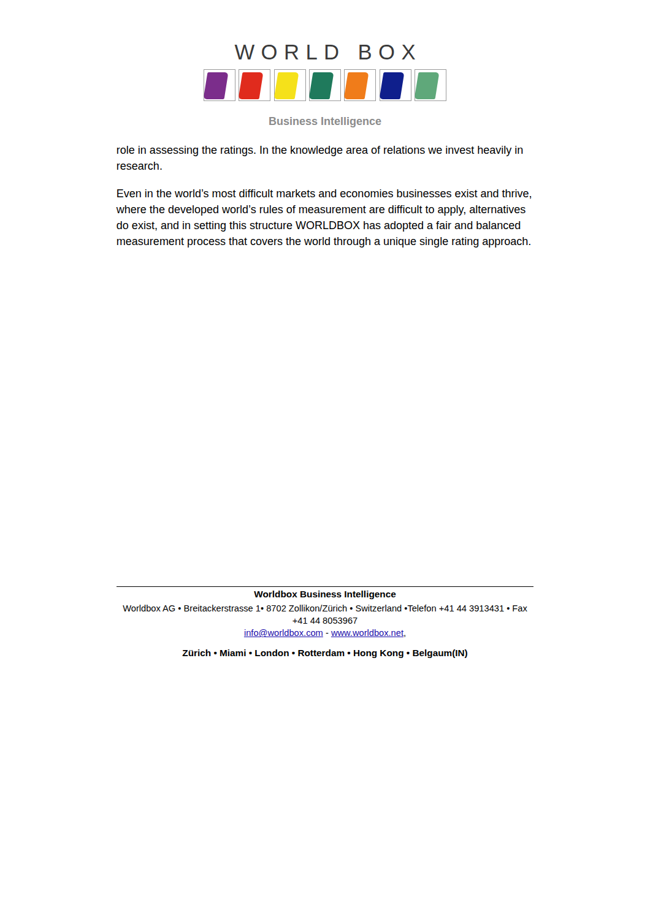WORLD BOX
Business Intelligence
role in assessing the ratings. In the knowledge area of relations we invest heavily in research.
Even in the world’s most difficult markets and economies businesses exist and thrive, where the developed world’s rules of measurement are difficult to apply, alternatives do exist, and in setting this structure WORLDBOX has adopted a fair and balanced measurement process that covers the world through a unique single rating approach.
Worldbox Business Intelligence
Worldbox AG • Breitackerstrasse 1• 8702 Zollikon/Zürich • Switzerland •Telefon +41 44 3913431 • Fax +41 44 8053967
info@worldbox.com - www.worldbox.net,
Zürich • Miami • London • Rotterdam • Hong Kong • Belgaum(IN)